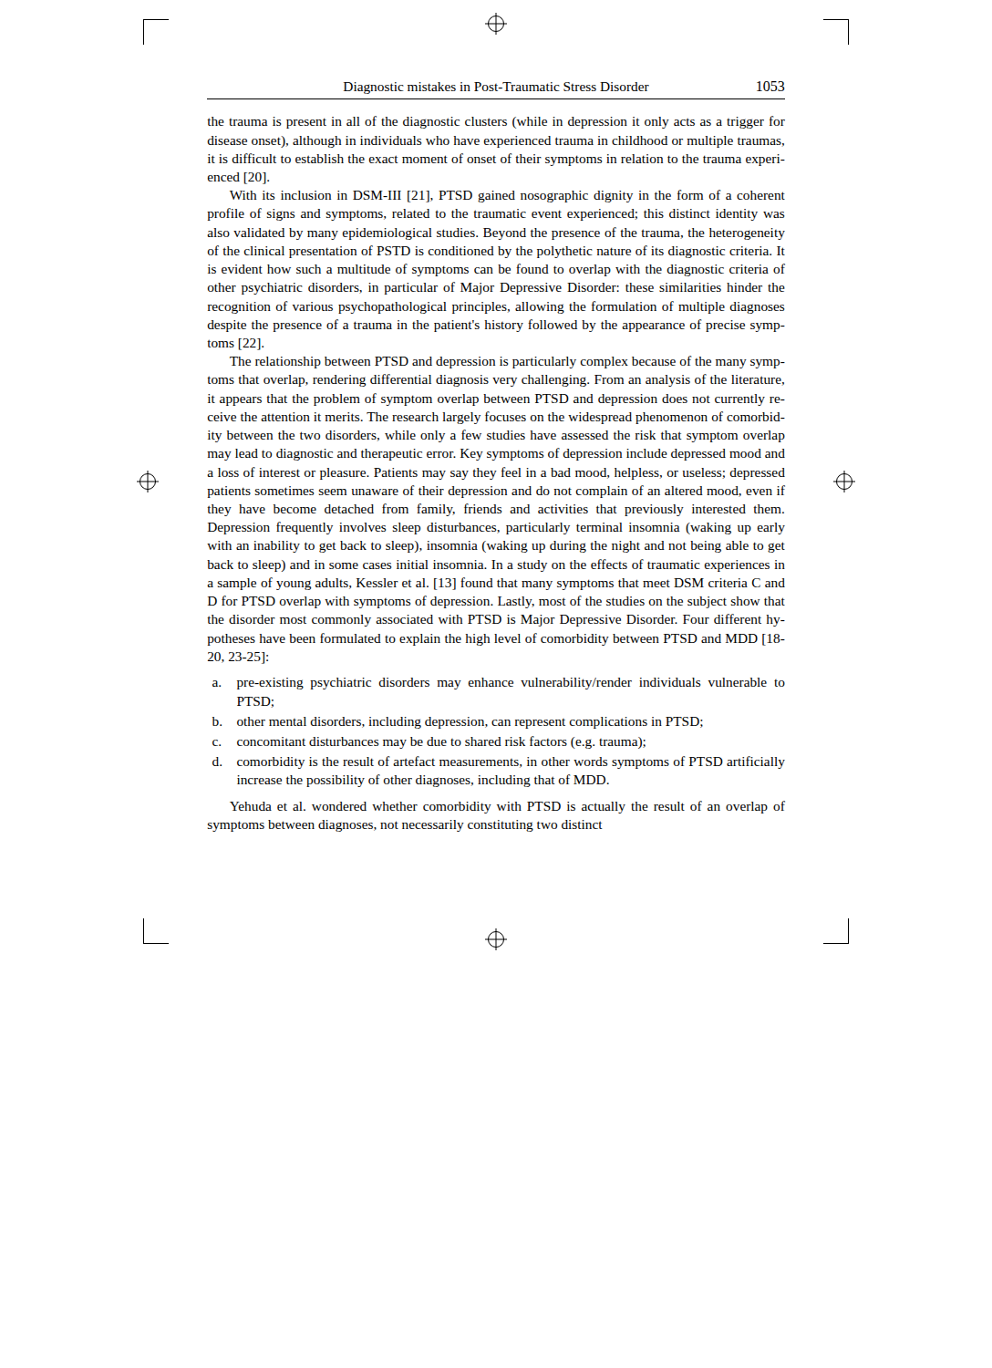Diagnostic mistakes in Post-Traumatic Stress Disorder 1053
the trauma is present in all of the diagnostic clusters (while in depression it only acts as a trigger for disease onset), although in individuals who have experienced trauma in childhood or multiple traumas, it is difficult to establish the exact moment of onset of their symptoms in relation to the trauma experienced [20].
With its inclusion in DSM-III [21], PTSD gained nosographic dignity in the form of a coherent profile of signs and symptoms, related to the traumatic event experienced; this distinct identity was also validated by many epidemiological studies. Beyond the presence of the trauma, the heterogeneity of the clinical presentation of PSTD is conditioned by the polythetic nature of its diagnostic criteria. It is evident how such a multitude of symptoms can be found to overlap with the diagnostic criteria of other psychiatric disorders, in particular of Major Depressive Disorder: these similarities hinder the recognition of various psychopathological principles, allowing the formulation of multiple diagnoses despite the presence of a trauma in the patient's history followed by the appearance of precise symptoms [22].
The relationship between PTSD and depression is particularly complex because of the many symptoms that overlap, rendering differential diagnosis very challenging. From an analysis of the literature, it appears that the problem of symptom overlap between PTSD and depression does not currently receive the attention it merits. The research largely focuses on the widespread phenomenon of comorbidity between the two disorders, while only a few studies have assessed the risk that symptom overlap may lead to diagnostic and therapeutic error. Key symptoms of depression include depressed mood and a loss of interest or pleasure. Patients may say they feel in a bad mood, helpless, or useless; depressed patients sometimes seem unaware of their depression and do not complain of an altered mood, even if they have become detached from family, friends and activities that previously interested them. Depression frequently involves sleep disturbances, particularly terminal insomnia (waking up early with an inability to get back to sleep), insomnia (waking up during the night and not being able to get back to sleep) and in some cases initial insomnia. In a study on the effects of traumatic experiences in a sample of young adults, Kessler et al. [13] found that many symptoms that meet DSM criteria C and D for PTSD overlap with symptoms of depression. Lastly, most of the studies on the subject show that the disorder most commonly associated with PTSD is Major Depressive Disorder. Four different hypotheses have been formulated to explain the high level of comorbidity between PTSD and MDD [18-20, 23-25]:
a. pre-existing psychiatric disorders may enhance vulnerability/render individuals vulnerable to PTSD;
b. other mental disorders, including depression, can represent complications in PTSD;
c. concomitant disturbances may be due to shared risk factors (e.g. trauma);
d. comorbidity is the result of artefact measurements, in other words symptoms of PTSD artificially increase the possibility of other diagnoses, including that of MDD.
Yehuda et al. wondered whether comorbidity with PTSD is actually the result of an overlap of symptoms between diagnoses, not necessarily constituting two distinct